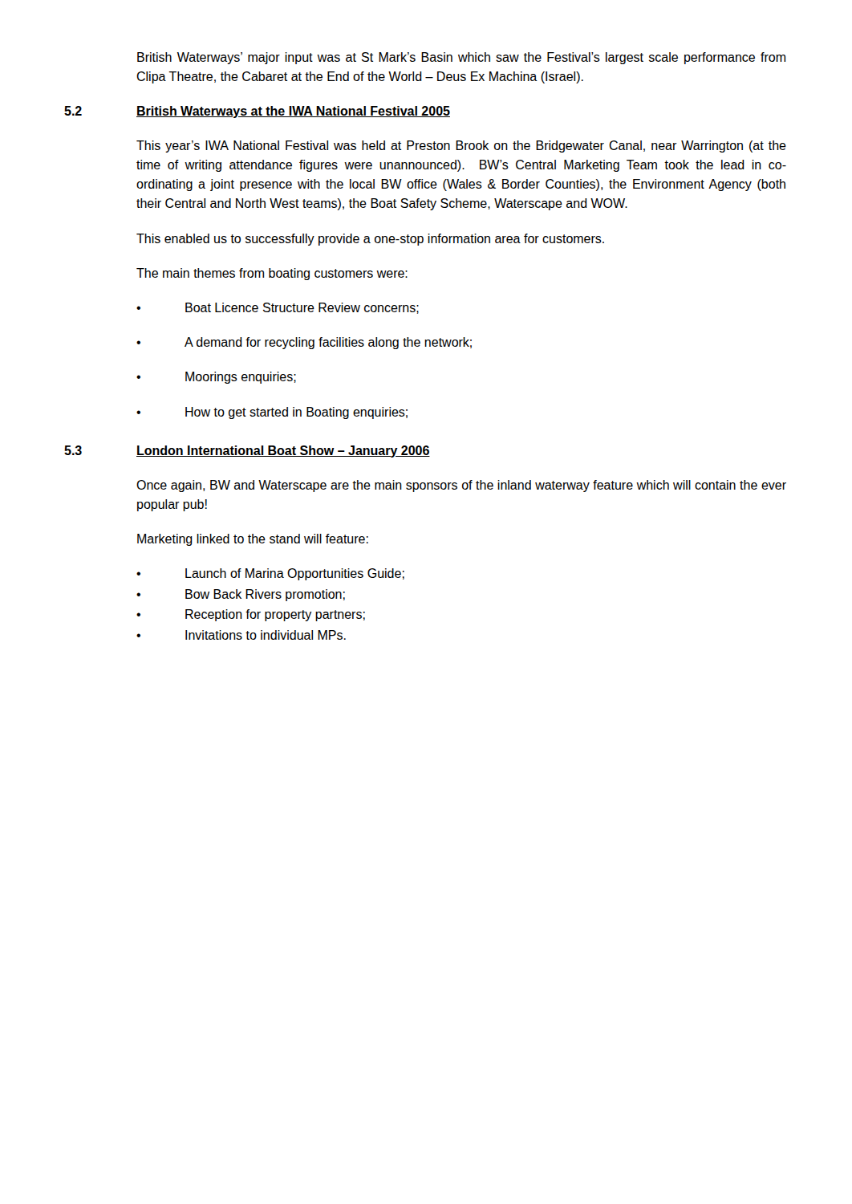British Waterways’ major input was at St Mark’s Basin which saw the Festival’s largest scale performance from Clipa Theatre, the Cabaret at the End of the World – Deus Ex Machina (Israel).
5.2 British Waterways at the IWA National Festival 2005
This year’s IWA National Festival was held at Preston Brook on the Bridgewater Canal, near Warrington (at the time of writing attendance figures were unannounced). BW’s Central Marketing Team took the lead in co-ordinating a joint presence with the local BW office (Wales & Border Counties), the Environment Agency (both their Central and North West teams), the Boat Safety Scheme, Waterscape and WOW.
This enabled us to successfully provide a one-stop information area for customers.
The main themes from boating customers were:
Boat Licence Structure Review concerns;
A demand for recycling facilities along the network;
Moorings enquiries;
How to get started in Boating enquiries;
5.3 London International Boat Show – January 2006
Once again, BW and Waterscape are the main sponsors of the inland waterway feature which will contain the ever popular pub!
Marketing linked to the stand will feature:
Launch of Marina Opportunities Guide;
Bow Back Rivers promotion;
Reception for property partners;
Invitations to individual MPs.